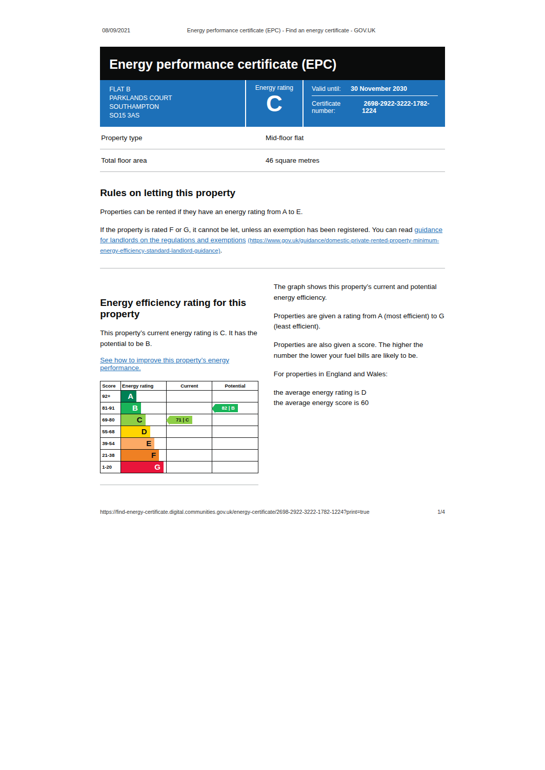08/09/2021
Energy performance certificate (EPC) - Find an energy certificate - GOV.UK
Energy performance certificate (EPC)
FLAT B
PARKLANDS COURT
SOUTHAMPTON
SO15 3AS
Energy rating
C
Valid until: 30 November 2030
Certificate number: 2698-2922-3222-1782-1224
| Property type | Mid-floor flat |
| Total floor area | 46 square metres |
Rules on letting this property
Properties can be rented if they have an energy rating from A to E.
If the property is rated F or G, it cannot be let, unless an exemption has been registered. You can read guidance for landlords on the regulations and exemptions (https://www.gov.uk/guidance/domestic-private-rented-property-minimum-energy-efficiency-standard-landlord-guidance).
Energy efficiency rating for this property
This property’s current energy rating is C. It has the potential to be B.
See how to improve this property’s energy performance.
| Score | Energy rating | Current | Potential |
| --- | --- | --- | --- |
| 92+ | A | | |
| 81-91 | B | | 82 / B |
| 69-80 | C | 71 / C | |
| 55-68 | D | | |
| 39-54 | E | | |
| 21-38 | F | | |
| 1-20 | G | | |
The graph shows this property’s current and potential energy efficiency.
Properties are given a rating from A (most efficient) to G (least efficient).
Properties are also given a score. The higher the number the lower your fuel bills are likely to be.
For properties in England and Wales:
the average energy rating is D
the average energy score is 60
https://find-energy-certificate.digital.communities.gov.uk/energy-certificate/2698-2922-3222-1782-1224?print=true
1/4